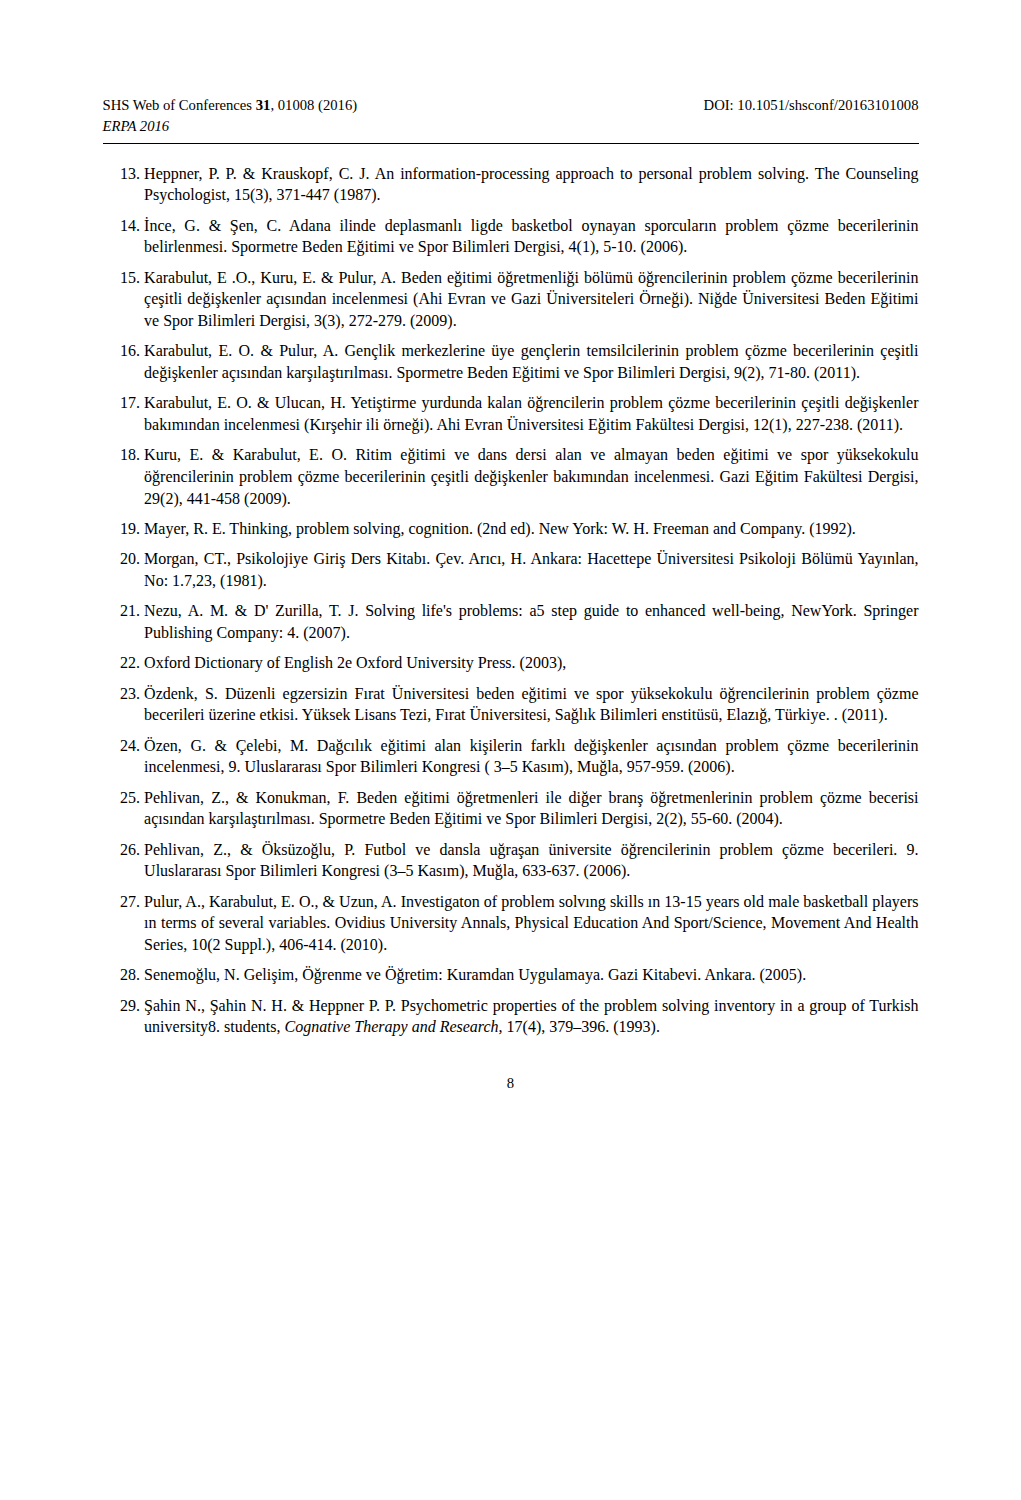SHS Web of Conferences 31, 01008 (2016)
ERPA 2016
DOI: 10.1051/shsconf/20163101008
Heppner, P. P. & Krauskopf, C. J. An information-processing approach to personal problem solving. The Counseling Psychologist, 15(3), 371-447 (1987).
İnce, G. & Şen, C. Adana ilinde deplasmanlı ligde basketbol oynayan sporcuların problem çözme becerilerinin belirlenmesi. Spormetre Beden Eğitimi ve Spor Bilimleri Dergisi, 4(1), 5-10. (2006).
Karabulut, E .O., Kuru, E. & Pulur, A. Beden eğitimi öğretmenliği bölümü öğrencilerinin problem çözme becerilerinin çeşitli değişkenler açısından incelenmesi (Ahi Evran ve Gazi Üniversiteleri Örneği). Niğde Üniversitesi Beden Eğitimi ve Spor Bilimleri Dergisi, 3(3), 272-279. (2009).
Karabulut, E. O. & Pulur, A. Gençlik merkezlerine üye gençlerin temsilcilerinin problem çözme becerilerinin çeşitli değişkenler açısından karşılaştırılması. Spormetre Beden Eğitimi ve Spor Bilimleri Dergisi, 9(2), 71-80. (2011).
Karabulut, E. O. & Ulucan, H. Yetiştirme yurdunda kalan öğrencilerin problem çözme becerilerinin çeşitli değişkenler bakımından incelenmesi (Kırşehir ili örneği). Ahi Evran Üniversitesi Eğitim Fakültesi Dergisi, 12(1), 227-238. (2011).
Kuru, E. & Karabulut, E. O. Ritim eğitimi ve dans dersi alan ve almayan beden eğitimi ve spor yüksekokulu öğrencilerinin problem çözme becerilerinin çeşitli değişkenler bakımından incelenmesi. Gazi Eğitim Fakültesi Dergisi, 29(2), 441-458 (2009).
Mayer, R. E. Thinking, problem solving, cognition. (2nd ed). New York: W. H. Freeman and Company. (1992).
Morgan, CT., Psikolojiye Giriş Ders Kitabı. Çev. Arıcı, H. Ankara: Hacettepe Üniversitesi Psikoloji Bölümü Yayınlan, No: 1.7,23, (1981).
Nezu, A. M. & D' Zurilla, T. J. Solving life's problems: a5 step guide to enhanced well-being, NewYork. Springer Publishing Company: 4. (2007).
Oxford Dictionary of English 2e Oxford University Press. (2003),
Özdenk, S. Düzenli egzersizin Fırat Üniversitesi beden eğitimi ve spor yüksekokulu öğrencilerinin problem çözme becerileri üzerine etkisi. Yüksek Lisans Tezi, Fırat Üniversitesi, Sağlık Bilimleri enstitüsü, Elazığ, Türkiye. . (2011).
Özen, G. & Çelebi, M. Dağcılık eğitimi alan kişilerin farklı değişkenler açısından problem çözme becerilerinin incelenmesi, 9. Uluslararası Spor Bilimleri Kongresi ( 3–5 Kasım), Muğla, 957-959. (2006).
Pehlivan, Z., & Konukman, F. Beden eğitimi öğretmenleri ile diğer branş öğretmenlerinin problem çözme becerisi açısından karşılaştırılması. Spormetre Beden Eğitimi ve Spor Bilimleri Dergisi, 2(2), 55-60. (2004).
Pehlivan, Z., & Öksüzoğlu, P. Futbol ve dansla uğraşan üniversite öğrencilerinin problem çözme becerileri. 9. Uluslararası Spor Bilimleri Kongresi (3–5 Kasım), Muğla, 633-637. (2006).
Pulur, A., Karabulut, E. O., & Uzun, A. Investigaton of problem solvıng skills ın 13-15 years old male basketball players ın terms of several variables. Ovidius University Annals, Physical Education And Sport/Science, Movement And Health Series, 10(2 Suppl.), 406-414. (2010).
Senemoğlu, N. Gelişim, Öğrenme ve Öğretim: Kuramdan Uygulamaya. Gazi Kitabevi. Ankara. (2005).
Şahin N., Şahin N. H. & Heppner P. P. Psychometric properties of the problem solving inventory in a group of Turkish university8. students, Cognative Therapy and Research, 17(4), 379–396. (1993).
8